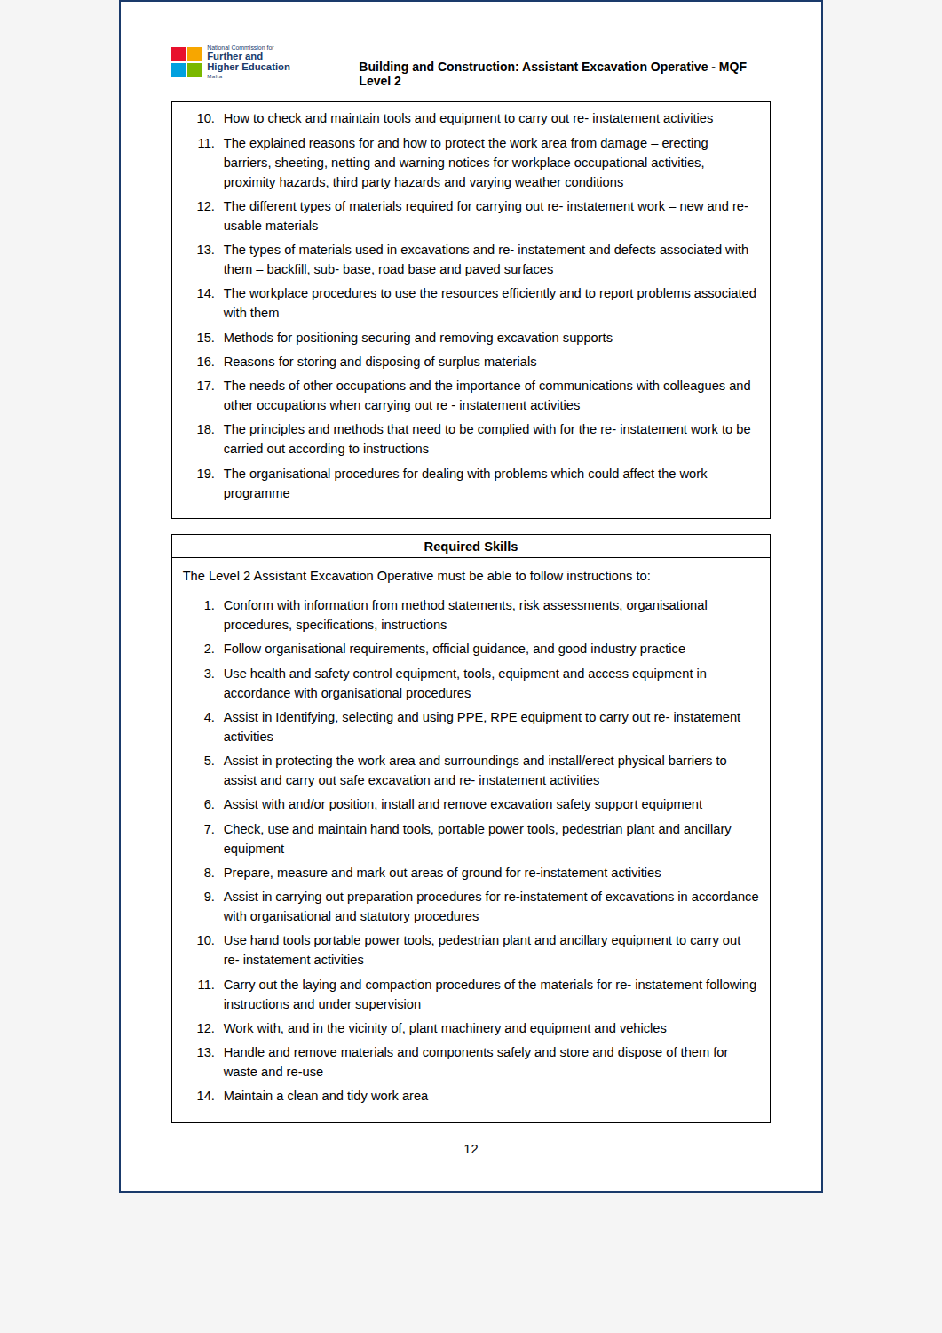National Commission for Further and Higher Education Malta
Building and Construction: Assistant Excavation Operative - MQF Level 2
How to check and maintain tools and equipment to carry out re- instatement activities
The explained reasons for and how to protect the work area from damage – erecting barriers, sheeting, netting and warning notices for workplace occupational activities, proximity hazards, third party hazards and varying weather conditions
The different types of materials required for carrying out re- instatement work – new and re-usable materials
The types of materials used in excavations and re- instatement and defects associated with them – backfill, sub- base, road base and paved surfaces
The workplace procedures to use the resources efficiently and to report problems associated with them
Methods for positioning securing and removing excavation supports
Reasons for storing and disposing of surplus materials
The needs of other occupations and the importance of communications with colleagues and other occupations when carrying out re - instatement activities
The principles and methods that need to be complied with for the re- instatement work to be carried out according to instructions
The organisational procedures for dealing with problems which could affect the work programme
Required Skills
The Level 2 Assistant Excavation Operative must be able to follow instructions to:
Conform with information from method statements, risk assessments, organisational procedures, specifications, instructions
Follow organisational requirements, official guidance, and good industry practice
Use health and safety control equipment, tools, equipment and access equipment in accordance with organisational procedures
Assist in Identifying, selecting and using PPE, RPE equipment to carry out re- instatement activities
Assist in protecting the work area and surroundings and install/erect physical barriers to assist and carry out safe excavation and re- instatement activities
Assist with and/or position, install and remove excavation safety support equipment
Check, use and maintain hand tools, portable power tools, pedestrian plant and ancillary equipment
Prepare, measure and mark out areas of ground for re-instatement activities
Assist in carrying out preparation procedures for re-instatement of excavations in accordance with organisational and statutory procedures
Use hand tools portable power tools, pedestrian plant and ancillary equipment to carry out re- instatement activities
Carry out the laying and compaction procedures of the materials for re- instatement following instructions and under supervision
Work with, and in the vicinity of, plant machinery and equipment and vehicles
Handle and remove materials and components safely and store and dispose of them for waste and re-use
Maintain a clean and tidy work area
12